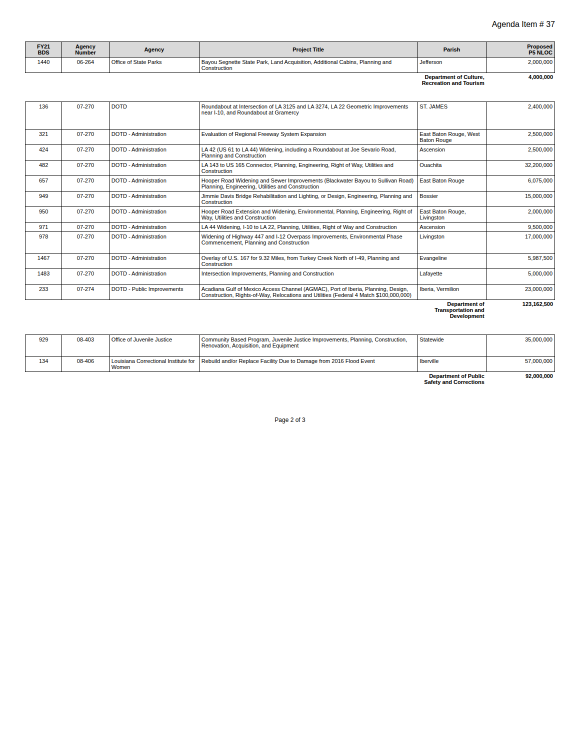Agenda Item # 37
| FY21 BDS | Agency Number | Agency | Project Title | Parish | Proposed P5 NLOC |
| --- | --- | --- | --- | --- | --- |
| 1440 | 06-264 | Office of State Parks | Bayou Segnette State Park, Land Acquisition, Additional Cabins, Planning and Construction | Jefferson | 2,000,000 |
| | | | | Department of Culture, Recreation and Tourism | 4,000,000 |
| 136 | 07-270 | DOTD | Roundabout at Intersection of LA 3125 and LA 3274, LA 22 Geometric Improvements near I-10, and Roundabout at Gramercy | ST. JAMES | 2,400,000 |
| 321 | 07-270 | DOTD - Administration | Evaluation of Regional Freeway System Expansion | East Baton Rouge, West Baton Rouge | 2,500,000 |
| 424 | 07-270 | DOTD - Administration | LA 42 (US 61 to LA 44) Widening, including a Roundabout at Joe Sevario Road, Planning and Construction | Ascension | 2,500,000 |
| 482 | 07-270 | DOTD - Administration | LA 143 to US 165 Connector, Planning, Engineering, Right of Way, Utilities and Construction | Ouachita | 32,200,000 |
| 657 | 07-270 | DOTD - Administration | Hooper Road Widening and Sewer Improvements (Blackwater Bayou to Sullivan Road) Planning, Engineering, Utilities and Construction | East Baton Rouge | 6,075,000 |
| 949 | 07-270 | DOTD - Administration | Jimmie Davis Bridge Rehabilitation and Lighting, or Design, Engineering, Planning and Construction | Bossier | 15,000,000 |
| 950 | 07-270 | DOTD - Administration | Hooper Road Extension and Widening, Environmental, Planning, Engineering, Right of Way, Utilities and Construction | East Baton Rouge, Livingston | 2,000,000 |
| 971 | 07-270 | DOTD - Administration | LA 44 Widening, I-10 to LA 22, Planning, Utilities, Right of Way and Construction | Ascension | 9,500,000 |
| 978 | 07-270 | DOTD - Administration | Widening of Highway 447 and I-12 Overpass Improvements, Environmental Phase Commencement, Planning and Construction | Livingston | 17,000,000 |
| 1467 | 07-270 | DOTD - Administration | Overlay of U.S. 167 for 9.32 Miles, from Turkey Creek North of I-49, Planning and Construction | Evangeline | 5,987,500 |
| 1483 | 07-270 | DOTD - Administration | Intersection Improvements, Planning and Construction | Lafayette | 5,000,000 |
| 233 | 07-274 | DOTD - Public Improvements | Acadiana Gulf of Mexico Access Channel (AGMAC), Port of Iberia, Planning, Design, Construction, Rights-of-Way, Relocations and Utilities (Federal 4 Match $100,000,000) | Iberia, Vermilion | 23,000,000 |
| | | | | Department of Transportation and Development | 123,162,500 |
| 929 | 08-403 | Office of Juvenile Justice | Community Based Program, Juvenile Justice Improvements, Planning, Construction, Renovation, Acquisition, and Equipment | Statewide | 35,000,000 |
| 134 | 08-406 | Louisiana Correctional Institute for Women | Rebuild and/or Replace Facility Due to Damage from 2016 Flood Event | Iberville | 57,000,000 |
| | | | | Department of Public Safety and Corrections | 92,000,000 |
Page 2 of 3